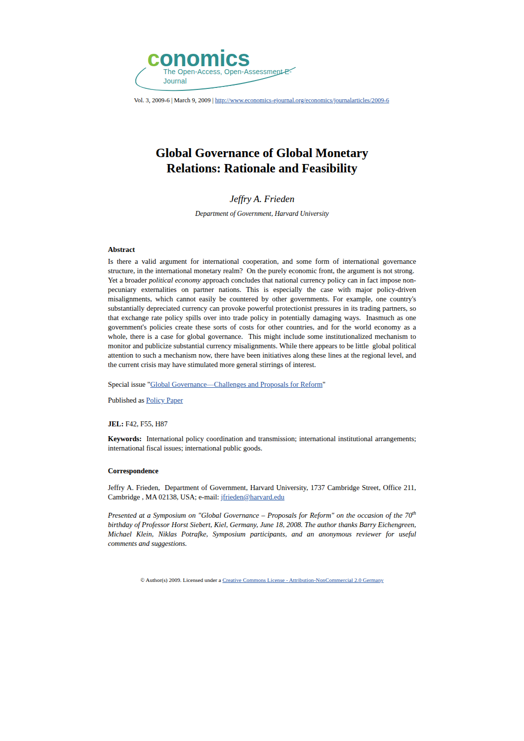conomics
The Open-Access, Open-Assessment E-Journal
Vol. 3, 2009-6 | March 9, 2009 | http://www.economics-ejournal.org/economics/journalarticles/2009-6
Global Governance of Global Monetary
Relations: Rationale and Feasibility
Jeffry A. Frieden
Department of Government, Harvard University
Abstract
Is there a valid argument for international cooperation, and some form of international governance structure, in the international monetary realm? On the purely economic front, the argument is not strong. Yet a broader political economy approach concludes that national currency policy can in fact impose non-pecuniary externalities on partner nations. This is especially the case with major policy-driven misalignments, which cannot easily be countered by other governments. For example, one country's substantially depreciated currency can provoke powerful protectionist pressures in its trading partners, so that exchange rate policy spills over into trade policy in potentially damaging ways. Inasmuch as one government's policies create these sorts of costs for other countries, and for the world economy as a whole, there is a case for global governance. This might include some institutionalized mechanism to monitor and publicize substantial currency misalignments. While there appears to be little global political attention to such a mechanism now, there have been initiatives along these lines at the regional level, and the current crisis may have stimulated more general stirrings of interest.
Special issue "Global Governance—Challenges and Proposals for Reform"
Published as Policy Paper
JEL: F42, F55, H87
Keywords: International policy coordination and transmission; international institutional arrangements; international fiscal issues; international public goods.
Correspondence
Jeffry A. Frieden, Department of Government, Harvard University, 1737 Cambridge Street, Office 211, Cambridge , MA 02138, USA; e-mail: jfrieden@harvard.edu
Presented at a Symposium on "Global Governance – Proposals for Reform" on the occasion of the 70th birthday of Professor Horst Siebert, Kiel, Germany, June 18, 2008. The author thanks Barry Eichengreen, Michael Klein, Niklas Potrafke, Symposium participants, and an anonymous reviewer for useful comments and suggestions.
© Author(s) 2009. Licensed under a Creative Commons License - Attribution-NonCommercial 2.0 Germany